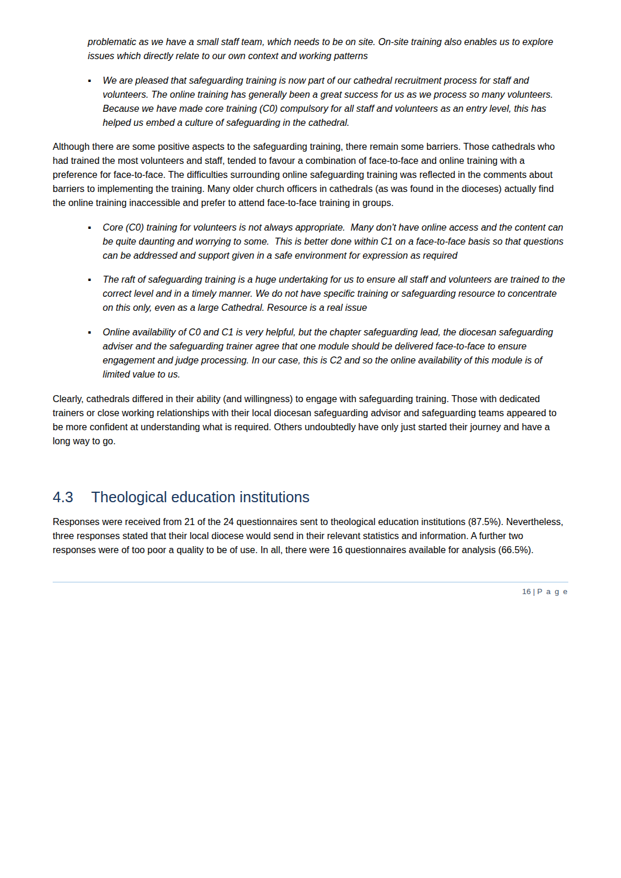problematic as we have a small staff team, which needs to be on site. On-site training also enables us to explore issues which directly relate to our own context and working patterns
We are pleased that safeguarding training is now part of our cathedral recruitment process for staff and volunteers. The online training has generally been a great success for us as we process so many volunteers. Because we have made core training (C0) compulsory for all staff and volunteers as an entry level, this has helped us embed a culture of safeguarding in the cathedral.
Although there are some positive aspects to the safeguarding training, there remain some barriers. Those cathedrals who had trained the most volunteers and staff, tended to favour a combination of face-to-face and online training with a preference for face-to-face. The difficulties surrounding online safeguarding training was reflected in the comments about barriers to implementing the training. Many older church officers in cathedrals (as was found in the dioceses) actually find the online training inaccessible and prefer to attend face-to-face training in groups.
Core (C0) training for volunteers is not always appropriate. Many don't have online access and the content can be quite daunting and worrying to some. This is better done within C1 on a face-to-face basis so that questions can be addressed and support given in a safe environment for expression as required
The raft of safeguarding training is a huge undertaking for us to ensure all staff and volunteers are trained to the correct level and in a timely manner. We do not have specific training or safeguarding resource to concentrate on this only, even as a large Cathedral. Resource is a real issue
Online availability of C0 and C1 is very helpful, but the chapter safeguarding lead, the diocesan safeguarding adviser and the safeguarding trainer agree that one module should be delivered face-to-face to ensure engagement and judge processing. In our case, this is C2 and so the online availability of this module is of limited value to us.
Clearly, cathedrals differed in their ability (and willingness) to engage with safeguarding training. Those with dedicated trainers or close working relationships with their local diocesan safeguarding advisor and safeguarding teams appeared to be more confident at understanding what is required. Others undoubtedly have only just started their journey and have a long way to go.
4.3 Theological education institutions
Responses were received from 21 of the 24 questionnaires sent to theological education institutions (87.5%). Nevertheless, three responses stated that their local diocese would send in their relevant statistics and information. A further two responses were of too poor a quality to be of use. In all, there were 16 questionnaires available for analysis (66.5%).
16 | P a g e